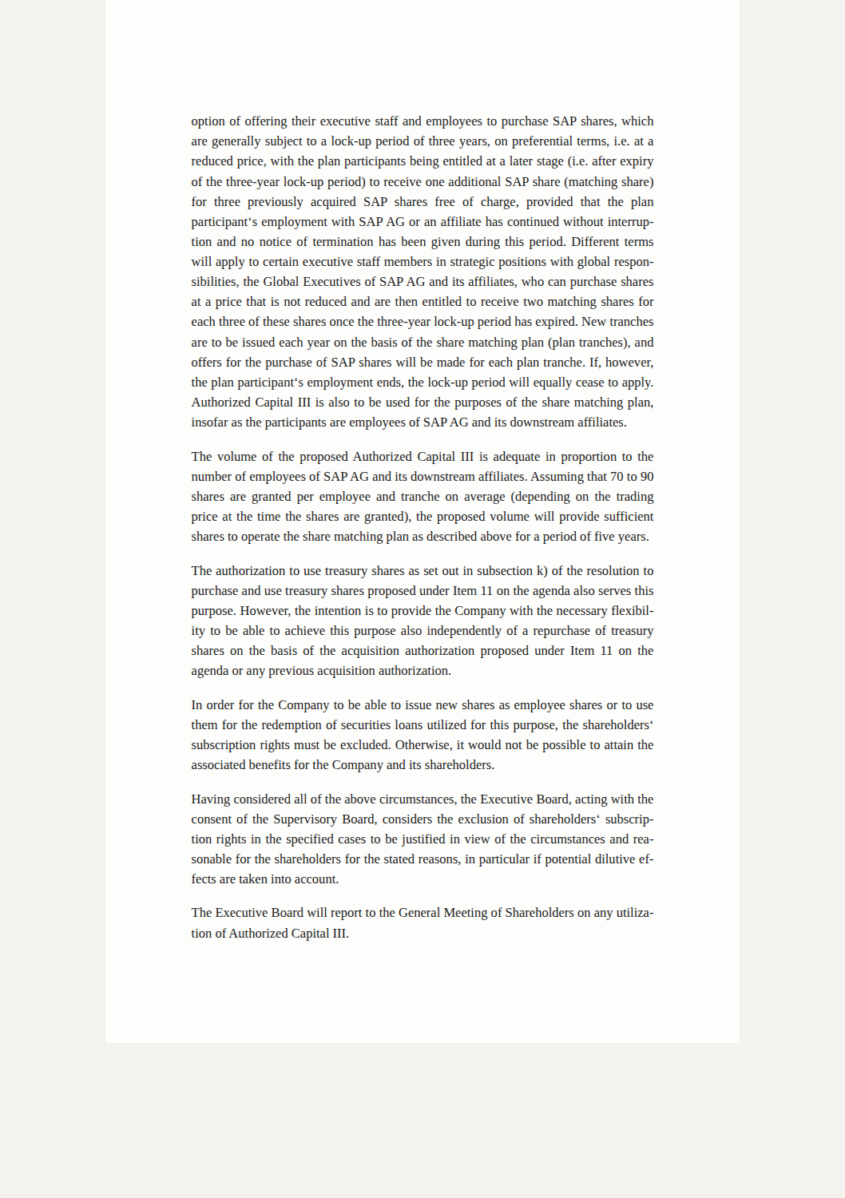option of offering their executive staff and employees to purchase SAP shares, which are generally subject to a lock-up period of three years, on preferential terms, i.e. at a reduced price, with the plan participants being entitled at a later stage (i.e. after expiry of the three-year lock-up period) to receive one additional SAP share (matching share) for three previously acquired SAP shares free of charge, provided that the plan participant‘s employment with SAP AG or an affiliate has continued without interruption and no notice of termination has been given during this period. Different terms will apply to certain executive staff members in strategic positions with global responsibilities, the Global Executives of SAP AG and its affiliates, who can purchase shares at a price that is not reduced and are then entitled to receive two matching shares for each three of these shares once the three-year lock-up period has expired. New tranches are to be issued each year on the basis of the share matching plan (plan tranches), and offers for the purchase of SAP shares will be made for each plan tranche. If, however, the plan participant‘s employment ends, the lock-up period will equally cease to apply. Authorized Capital III is also to be used for the purposes of the share matching plan, insofar as the participants are employees of SAP AG and its downstream affiliates.
The volume of the proposed Authorized Capital III is adequate in proportion to the number of employees of SAP AG and its downstream affiliates. Assuming that 70 to 90 shares are granted per employee and tranche on average (depending on the trading price at the time the shares are granted), the proposed volume will provide sufficient shares to operate the share matching plan as described above for a period of five years.
The authorization to use treasury shares as set out in subsection k) of the resolution to purchase and use treasury shares proposed under Item 11 on the agenda also serves this purpose. However, the intention is to provide the Company with the necessary flexibility to be able to achieve this purpose also independently of a repurchase of treasury shares on the basis of the acquisition authorization proposed under Item 11 on the agenda or any previous acquisition authorization.
In order for the Company to be able to issue new shares as employee shares or to use them for the redemption of securities loans utilized for this purpose, the shareholders‘ subscription rights must be excluded. Otherwise, it would not be possible to attain the associated benefits for the Company and its shareholders.
Having considered all of the above circumstances, the Executive Board, acting with the consent of the Supervisory Board, considers the exclusion of shareholders‘ subscription rights in the specified cases to be justified in view of the circumstances and reasonable for the shareholders for the stated reasons, in particular if potential dilutive effects are taken into account.
The Executive Board will report to the General Meeting of Shareholders on any utilization of Authorized Capital III.